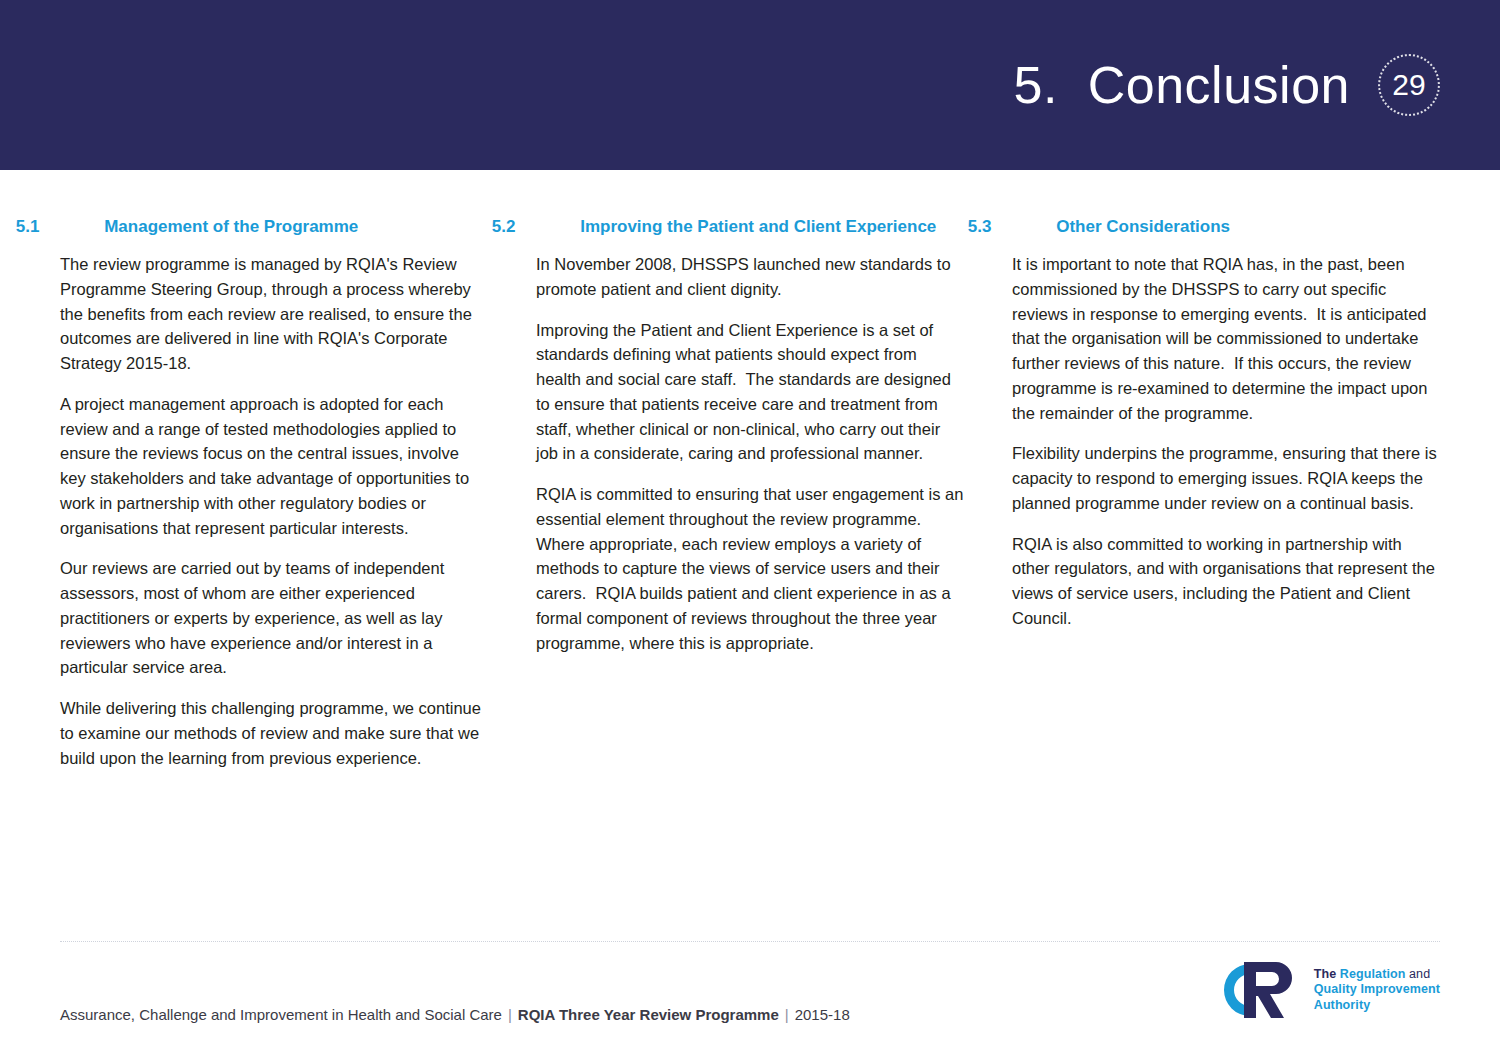5. Conclusion
29
5.1 Management of the Programme
The review programme is managed by RQIA's Review Programme Steering Group, through a process whereby the benefits from each review are realised, to ensure the outcomes are delivered in line with RQIA's Corporate Strategy 2015-18.
A project management approach is adopted for each review and a range of tested methodologies applied to ensure the reviews focus on the central issues, involve key stakeholders and take advantage of opportunities to work in partnership with other regulatory bodies or organisations that represent particular interests.
Our reviews are carried out by teams of independent assessors, most of whom are either experienced practitioners or experts by experience, as well as lay reviewers who have experience and/or interest in a particular service area.
While delivering this challenging programme, we continue to examine our methods of review and make sure that we build upon the learning from previous experience.
5.2 Improving the Patient and Client Experience
In November 2008, DHSSPS launched new standards to promote patient and client dignity.
Improving the Patient and Client Experience is a set of standards defining what patients should expect from health and social care staff. The standards are designed to ensure that patients receive care and treatment from staff, whether clinical or non-clinical, who carry out their job in a considerate, caring and professional manner.
RQIA is committed to ensuring that user engagement is an essential element throughout the review programme. Where appropriate, each review employs a variety of methods to capture the views of service users and their carers. RQIA builds patient and client experience in as a formal component of reviews throughout the three year programme, where this is appropriate.
5.3 Other Considerations
It is important to note that RQIA has, in the past, been commissioned by the DHSSPS to carry out specific reviews in response to emerging events. It is anticipated that the organisation will be commissioned to undertake further reviews of this nature. If this occurs, the review programme is re-examined to determine the impact upon the remainder of the programme.
Flexibility underpins the programme, ensuring that there is capacity to respond to emerging issues. RQIA keeps the planned programme under review on a continual basis.
RQIA is also committed to working in partnership with other regulators, and with organisations that represent the views of service users, including the Patient and Client Council.
Assurance, Challenge and Improvement in Health and Social Care|RQIA Three Year Review Programme|2015-18
The Regulation and
Quality Improvement
Authority